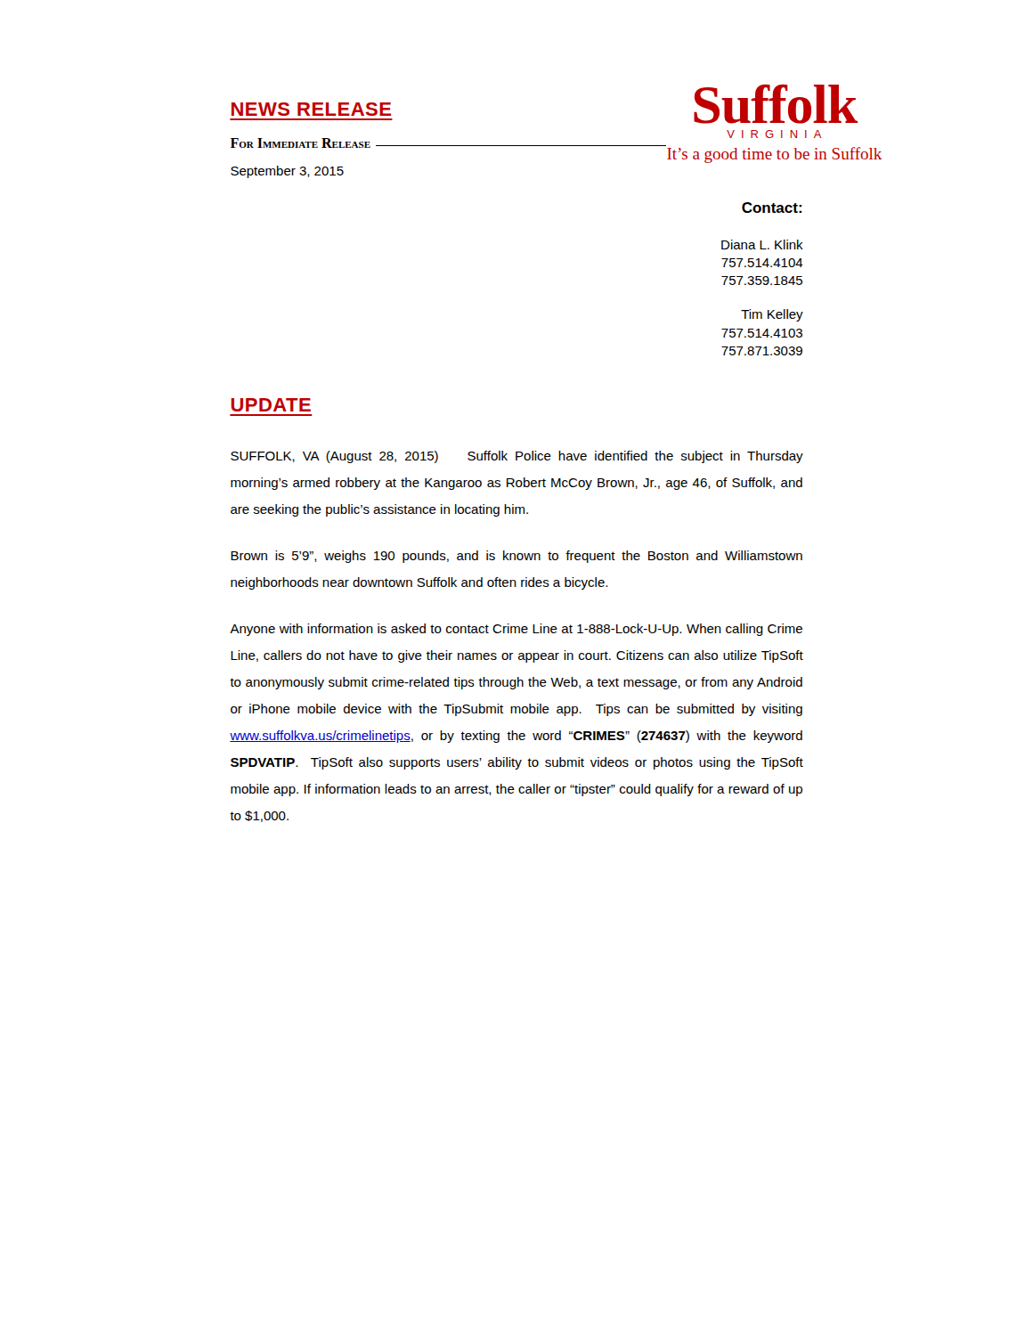NEWS RELEASE
For Immediate Release
September 3, 2015
Suffolk VIRGINIA It’s a good time to be in Suffolk
Contact:
Diana L. Klink
757.514.4104
757.359.1845
Tim Kelley
757.514.4103
757.871.3039
UPDATE
SUFFOLK, VA (August 28, 2015) Suffolk Police have identified the subject in Thursday morning’s armed robbery at the Kangaroo as Robert McCoy Brown, Jr., age 46, of Suffolk, and are seeking the public’s assistance in locating him.
Brown is 5’9”, weighs 190 pounds, and is known to frequent the Boston and Williamstown neighborhoods near downtown Suffolk and often rides a bicycle.
Anyone with information is asked to contact Crime Line at 1-888-Lock-U-Up. When calling Crime Line, callers do not have to give their names or appear in court. Citizens can also utilize TipSoft to anonymously submit crime-related tips through the Web, a text message, or from any Android or iPhone mobile device with the TipSubmit mobile app. Tips can be submitted by visiting www.suffolkva.us/crimelinetips, or by texting the word “CRIMES” (274637) with the keyword SPDVATIP. TipSoft also supports users’ ability to submit videos or photos using the TipSoft mobile app. If information leads to an arrest, the caller or “tipster” could qualify for a reward of up to $1,000.